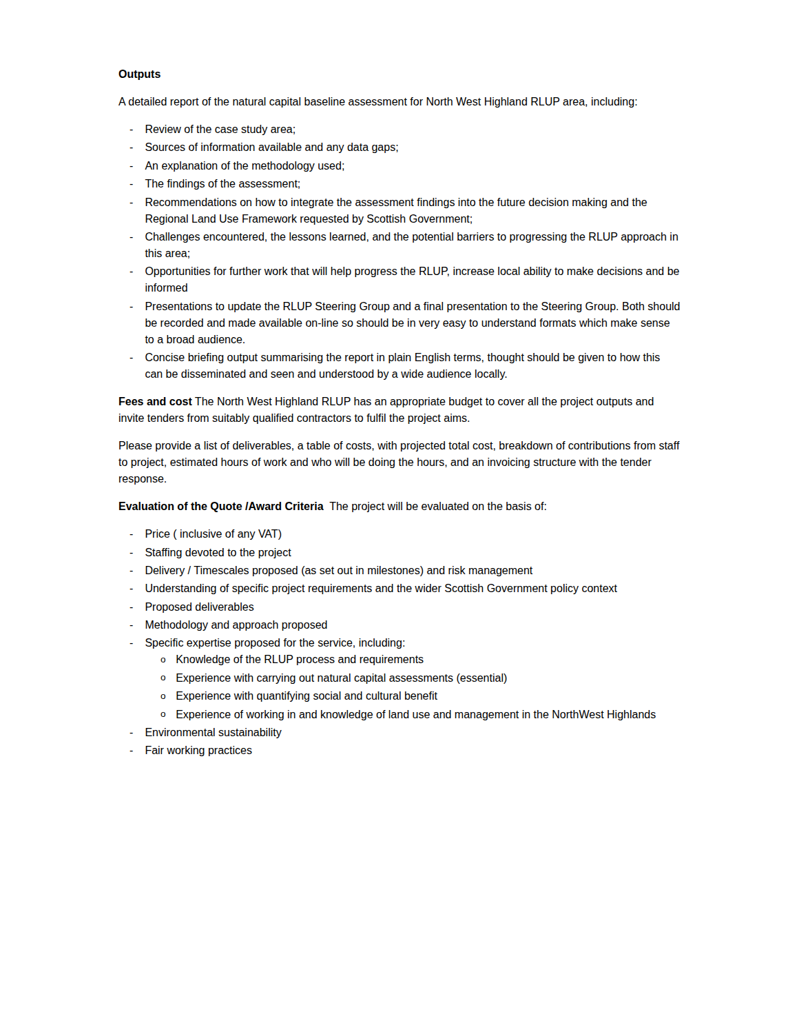Outputs
A detailed report of the natural capital baseline assessment for North West Highland RLUP area, including:
Review of the case study area;
Sources of information available and any data gaps;
An explanation of the methodology used;
The findings of the assessment;
Recommendations on how to integrate the assessment findings into the future decision making and the Regional Land Use Framework requested by Scottish Government;
Challenges encountered, the lessons learned, and the potential barriers to progressing the RLUP approach in this area;
Opportunities for further work that will help progress the RLUP, increase local ability to make decisions and be informed
Presentations to update the RLUP Steering Group and a final presentation to the Steering Group. Both should be recorded and made available on-line so should be in very easy to understand formats which make sense to a broad audience.
Concise briefing output summarising the report in plain English terms, thought should be given to how this can be disseminated and seen and understood by a wide audience locally.
Fees and cost The North West Highland RLUP has an appropriate budget to cover all the project outputs and invite tenders from suitably qualified contractors to fulfil the project aims.
Please provide a list of deliverables, a table of costs, with projected total cost, breakdown of contributions from staff to project, estimated hours of work and who will be doing the hours, and an invoicing structure with the tender response.
Evaluation of the Quote /Award Criteria The project will be evaluated on the basis of:
Price ( inclusive of any VAT)
Staffing devoted to the project
Delivery / Timescales proposed (as set out in milestones) and risk management
Understanding of specific project requirements and the wider Scottish Government policy context
Proposed deliverables
Methodology and approach proposed
Specific expertise proposed for the service, including:
Knowledge of the RLUP process and requirements
Experience with carrying out natural capital assessments (essential)
Experience with quantifying social and cultural benefit
Experience of working in and knowledge of land use and management in the NorthWest Highlands
Environmental sustainability
Fair working practices